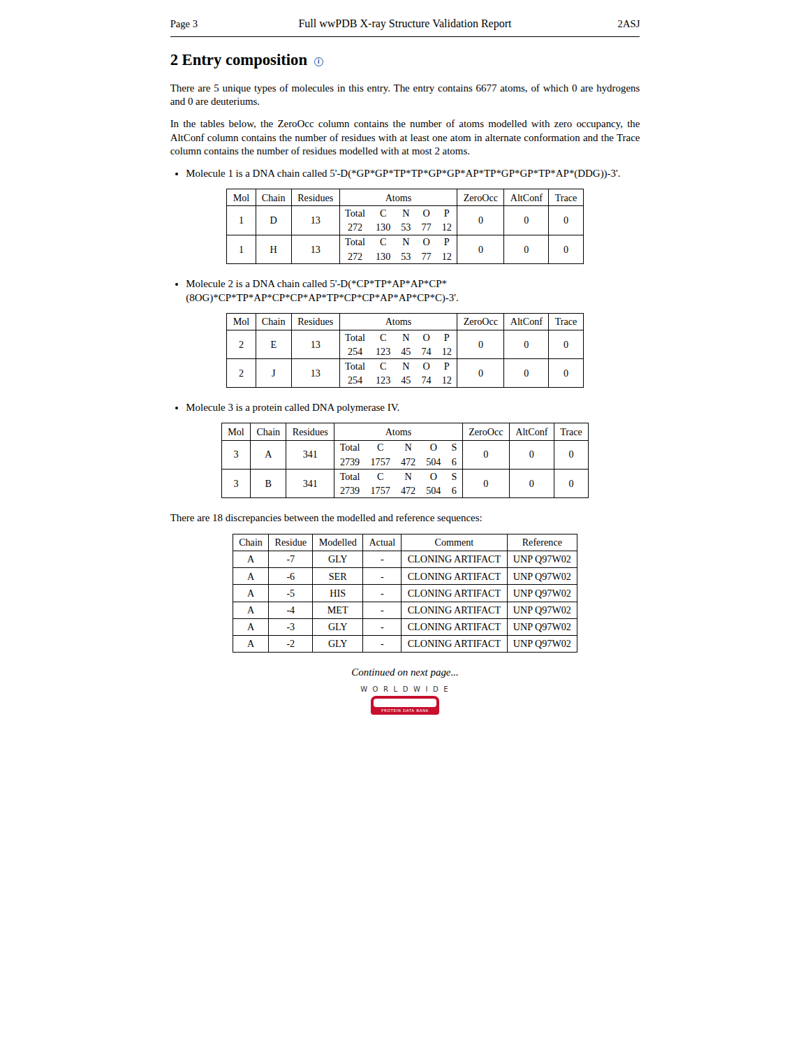Page 3
Full wwPDB X-ray Structure Validation Report
2ASJ
2 Entry composition i
There are 5 unique types of molecules in this entry. The entry contains 6677 atoms, of which 0 are hydrogens and 0 are deuteriums.
In the tables below, the ZeroOcc column contains the number of atoms modelled with zero occupancy, the AltConf column contains the number of residues with at least one atom in alternate conformation and the Trace column contains the number of residues modelled with at most 2 atoms.
Molecule 1 is a DNA chain called 5'-D(*GP*GP*TP*TP*GP*GP*AP*TP*GP*GP*TP*AP*(DDG))-3'.
| Mol | Chain | Residues | Atoms | ZeroOcc | AltConf | Trace |
| --- | --- | --- | --- | --- | --- | --- |
| 1 | D | 13 | / Total / C / N / O / P / / 272 / 130 / 53 / 77 / 12 / | 0 | 0 | 0 |
| 1 | H | 13 | / Total / C / N / O / P / / 272 / 130 / 53 / 77 / 12 / | 0 | 0 | 0 |
Molecule 2 is a DNA chain called 5'-D(*CP*TP*AP*AP*CP*(8OG)*CP*TP*AP*CP*CP*AP*TP*CP*CP*AP*AP*CP*C)-3'.
| Mol | Chain | Residues | Atoms | ZeroOcc | AltConf | Trace |
| --- | --- | --- | --- | --- | --- | --- |
| 2 | E | 13 | / Total / C / N / O / P / / 254 / 123 / 45 / 74 / 12 / | 0 | 0 | 0 |
| 2 | J | 13 | / Total / C / N / O / P / / 254 / 123 / 45 / 74 / 12 / | 0 | 0 | 0 |
Molecule 3 is a protein called DNA polymerase IV.
| Mol | Chain | Residues | Atoms | ZeroOcc | AltConf | Trace |
| --- | --- | --- | --- | --- | --- | --- |
| 3 | A | 341 | / Total / C / N / O / S / / 2739 / 1757 / 472 / 504 / 6 / | 0 | 0 | 0 |
| 3 | B | 341 | / Total / C / N / O / S / / 2739 / 1757 / 472 / 504 / 6 / | 0 | 0 | 0 |
There are 18 discrepancies between the modelled and reference sequences:
| Chain | Residue | Modelled | Actual | Comment | Reference |
| --- | --- | --- | --- | --- | --- |
| A | -7 | GLY | - | CLONING ARTIFACT | UNP Q97W02 |
| A | -6 | SER | - | CLONING ARTIFACT | UNP Q97W02 |
| A | -5 | HIS | - | CLONING ARTIFACT | UNP Q97W02 |
| A | -4 | MET | - | CLONING ARTIFACT | UNP Q97W02 |
| A | -3 | GLY | - | CLONING ARTIFACT | UNP Q97W02 |
| A | -2 | GLY | - | CLONING ARTIFACT | UNP Q97W02 |
Continued on next page...
W O R L D W I D E